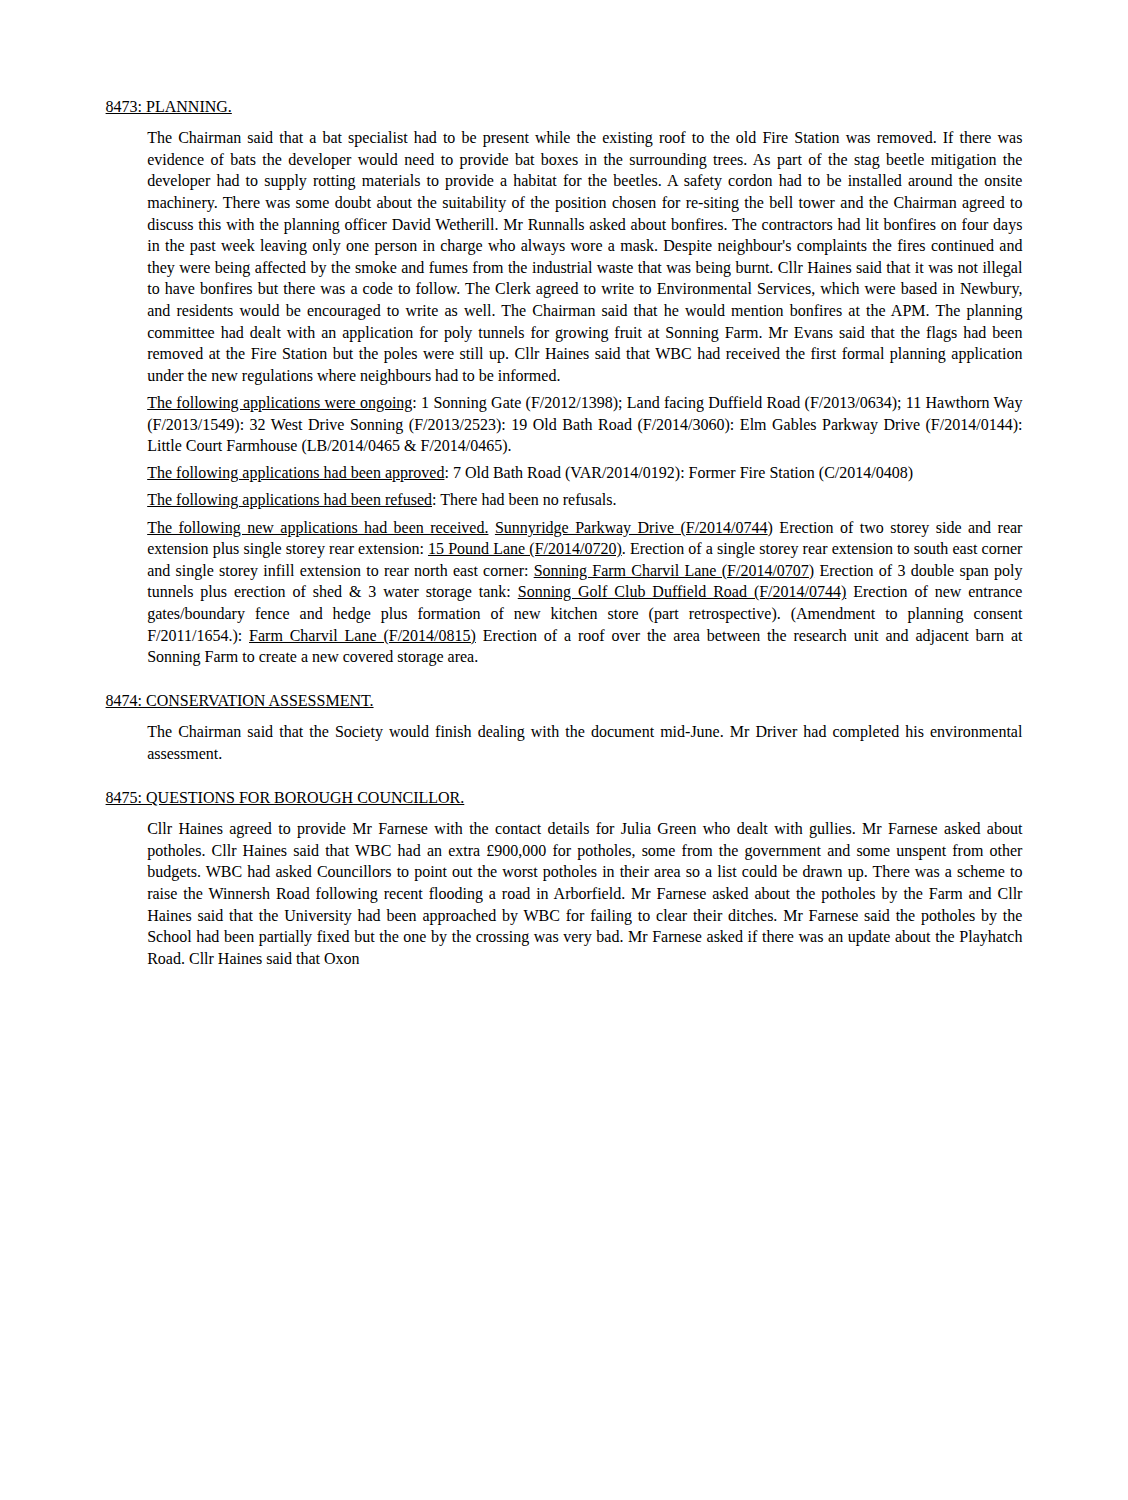8473: PLANNING.
The Chairman said that a bat specialist had to be present while the existing roof to the old Fire Station was removed. If there was evidence of bats the developer would need to provide bat boxes in the surrounding trees. As part of the stag beetle mitigation the developer had to supply rotting materials to provide a habitat for the beetles. A safety cordon had to be installed around the onsite machinery. There was some doubt about the suitability of the position chosen for re-siting the bell tower and the Chairman agreed to discuss this with the planning officer David Wetherill. Mr Runnalls asked about bonfires. The contractors had lit bonfires on four days in the past week leaving only one person in charge who always wore a mask. Despite neighbour's complaints the fires continued and they were being affected by the smoke and fumes from the industrial waste that was being burnt. Cllr Haines said that it was not illegal to have bonfires but there was a code to follow. The Clerk agreed to write to Environmental Services, which were based in Newbury, and residents would be encouraged to write as well. The Chairman said that he would mention bonfires at the APM. The planning committee had dealt with an application for poly tunnels for growing fruit at Sonning Farm. Mr Evans said that the flags had been removed at the Fire Station but the poles were still up. Cllr Haines said that WBC had received the first formal planning application under the new regulations where neighbours had to be informed.
The following applications were ongoing: 1 Sonning Gate (F/2012/1398); Land facing Duffield Road (F/2013/0634); 11 Hawthorn Way (F/2013/1549): 32 West Drive Sonning (F/2013/2523): 19 Old Bath Road (F/2014/3060): Elm Gables Parkway Drive (F/2014/0144): Little Court Farmhouse (LB/2014/0465 & F/2014/0465).
The following applications had been approved: 7 Old Bath Road (VAR/2014/0192): Former Fire Station (C/2014/0408)
The following applications had been refused: There had been no refusals.
The following new applications had been received. Sunnyridge Parkway Drive (F/2014/0744) Erection of two storey side and rear extension plus single storey rear extension: 15 Pound Lane (F/2014/0720). Erection of a single storey rear extension to south east corner and single storey infill extension to rear north east corner: Sonning Farm Charvil Lane (F/2014/0707) Erection of 3 double span poly tunnels plus erection of shed & 3 water storage tank: Sonning Golf Club Duffield Road (F/2014/0744) Erection of new entrance gates/boundary fence and hedge plus formation of new kitchen store (part retrospective). (Amendment to planning consent F/2011/1654.): Farm Charvil Lane (F/2014/0815) Erection of a roof over the area between the research unit and adjacent barn at Sonning Farm to create a new covered storage area.
8474: CONSERVATION ASSESSMENT.
The Chairman said that the Society would finish dealing with the document mid-June. Mr Driver had completed his environmental assessment.
8475: QUESTIONS FOR BOROUGH COUNCILLOR.
Cllr Haines agreed to provide Mr Farnese with the contact details for Julia Green who dealt with gullies. Mr Farnese asked about potholes. Cllr Haines said that WBC had an extra £900,000 for potholes, some from the government and some unspent from other budgets. WBC had asked Councillors to point out the worst potholes in their area so a list could be drawn up. There was a scheme to raise the Winnersh Road following recent flooding a road in Arborfield. Mr Farnese asked about the potholes by the Farm and Cllr Haines said that the University had been approached by WBC for failing to clear their ditches. Mr Farnese said the potholes by the School had been partially fixed but the one by the crossing was very bad. Mr Farnese asked if there was an update about the Playhatch Road. Cllr Haines said that Oxon